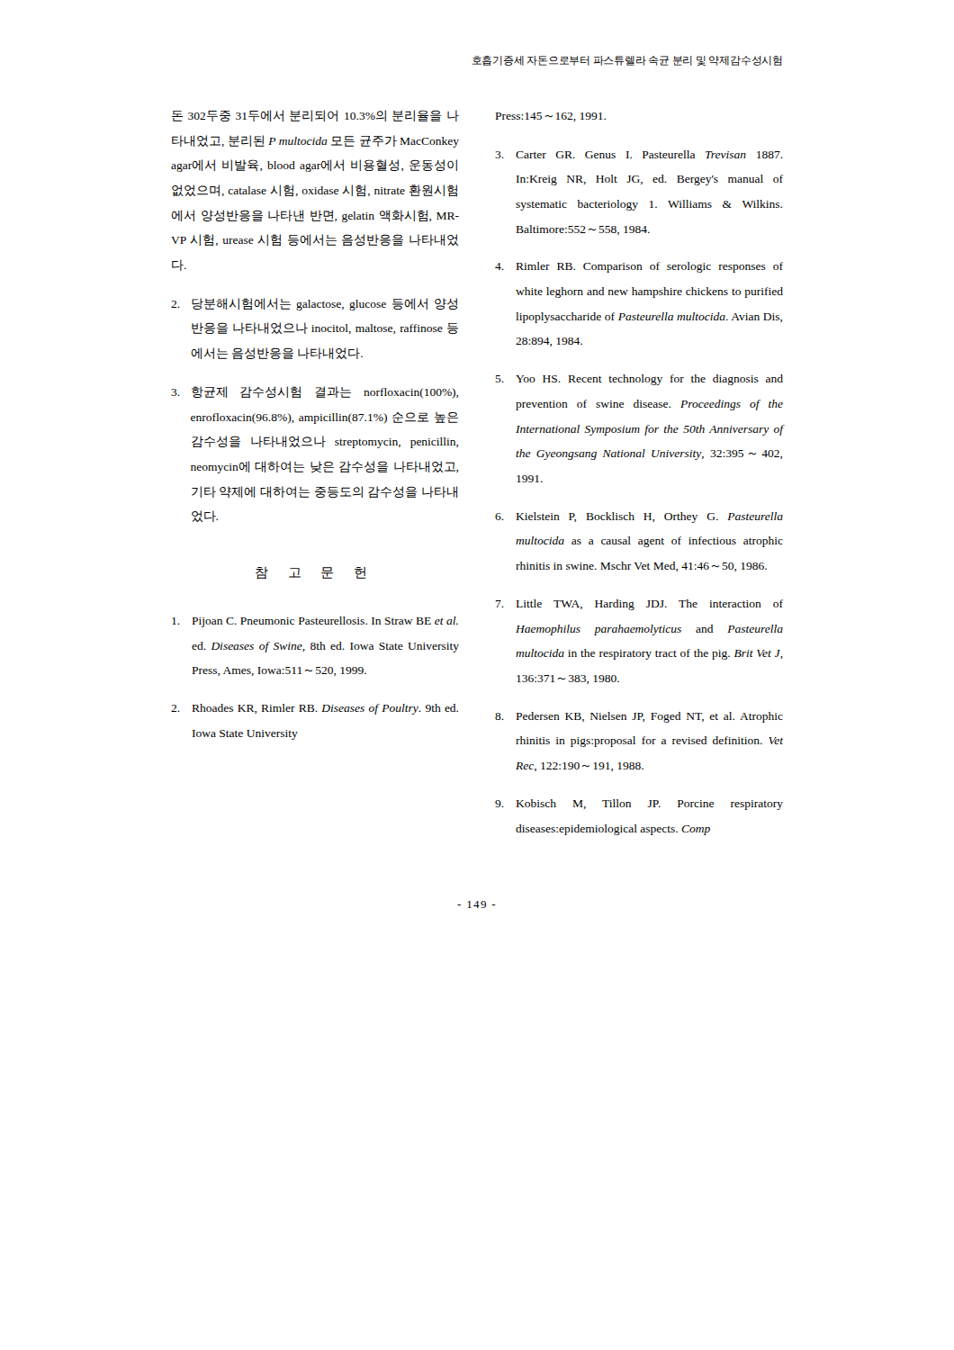호흡기증세 자돈으로부터 파스튜렐라 속균 분리 및 약제감수성시험
돈 302두중 31두에서 분리되어 10.3%의 분리율을 나타내었고, 분리된 P multocida 모든 균주가 MacConkey agar에서 비발육, blood agar에서 비용혈성, 운동성이 없었으며, catalase 시험, oxidase 시험, nitrate 환원시험에서 양성반응을 나타낸 반면, gelatin 액화시험, MR-VP 시험, urease 시험 등에서는 음성반응을 나타내었다.
2. 당분해시험에서는 galactose, glucose 등에서 양성반응을 나타내었으나 inocitol, maltose, raffinose 등에서는 음성반응을 나타내었다.
3. 항균제 감수성시험 결과는 norfloxacin(100%), enrofloxacin(96.8%), ampicillin(87.1%) 순으로 높은 감수성을 나타내었으나 streptomycin, penicillin, neomycin에 대하여는 낮은 감수성을 나타내었고, 기타 약제에 대하여는 중등도의 감수성을 나타내었다.
참 고 문 헌
1. Pijoan C. Pneumonic Pasteurellosis. In Straw BE et al. ed. Diseases of Swine, 8th ed. Iowa State University Press, Ames, Iowa:511～520, 1999.
2. Rhoades KR, Rimler RB. Diseases of Poultry. 9th ed. Iowa State University
Press:145～162, 1991.
3. Carter GR. Genus I. Pasteurella Trevisan 1887. In:Kreig NR, Holt JG, ed. Bergey's manual of systematic bacteriology 1. Williams & Wilkins. Baltimore:552～558, 1984.
4. Rimler RB. Comparison of serologic responses of white leghorn and new hampshire chickens to purified lipoplysaccharide of Pasteurella multocida. Avian Dis, 28:894, 1984.
5. Yoo HS. Recent technology for the diagnosis and prevention of swine disease. Proceedings of the International Symposium for the 50th Anniversary of the Gyeongsang National University, 32:395～402, 1991.
6. Kielstein P, Bocklisch H, Orthey G. Pasteurella multocida as a causal agent of infectious atrophic rhinitis in swine. Mschr Vet Med, 41:46～50, 1986.
7. Little TWA, Harding JDJ. The interaction of Haemophilus parahaemolyticus and Pasteurella multocida in the respiratory tract of the pig. Brit Vet J, 136:371～383, 1980.
8. Pedersen KB, Nielsen JP, Foged NT, et al. Atrophic rhinitis in pigs:proposal for a revised definition. Vet Rec, 122:190～191, 1988.
9. Kobisch M, Tillon JP. Porcine respiratory diseases:epidemiological aspects. Comp
- 149 -